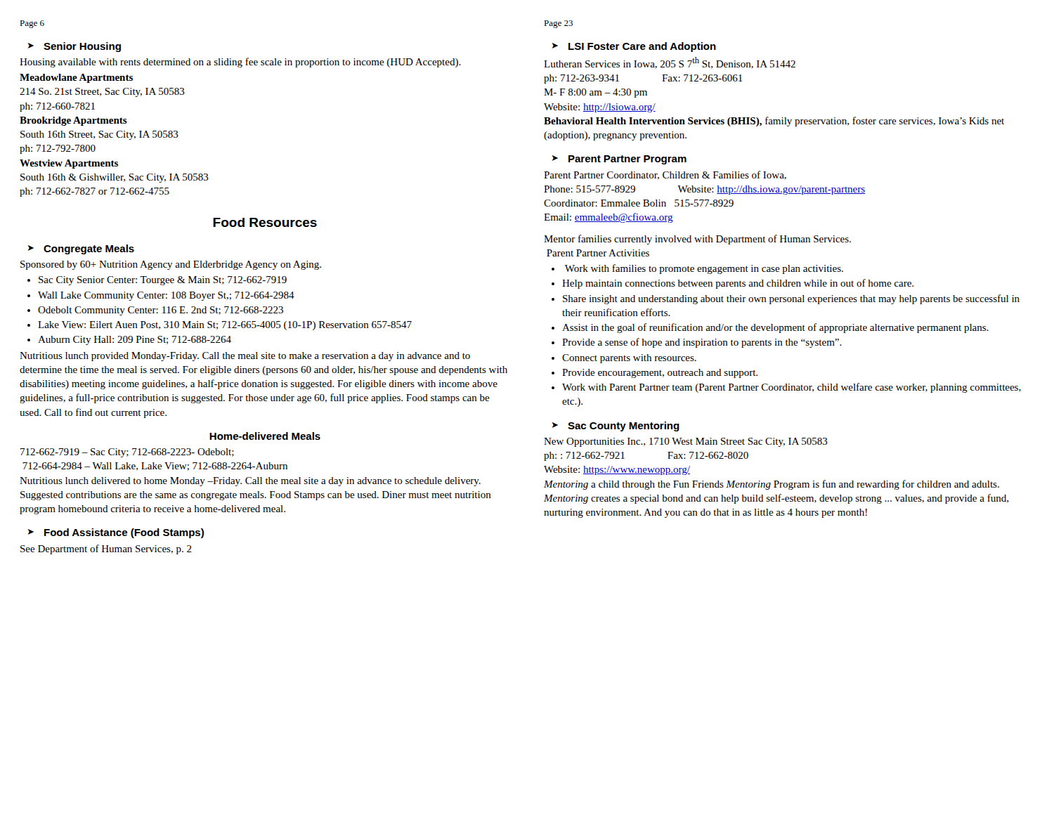Page 6
Senior Housing
Housing available with rents determined on a sliding fee scale in proportion to income (HUD Accepted).
Meadowlane Apartments
214 So. 21st Street, Sac City, IA 50583
ph: 712-660-7821
Brookridge Apartments
South 16th Street, Sac City, IA 50583
ph: 712-792-7800
Westview Apartments
South 16th & Gishwiller, Sac City, IA 50583
ph: 712-662-7827 or 712-662-4755
Food Resources
Congregate Meals
Sponsored by 60+ Nutrition Agency and Elderbridge Agency on Aging.
Sac City Senior Center: Tourgee & Main St; 712-662-7919
Wall Lake Community Center: 108 Boyer St,; 712-664-2984
Odebolt Community Center: 116 E. 2nd St; 712-668-2223
Lake View: Eilert Auen Post, 310 Main St; 712-665-4005 (10-1P) Reservation 657-8547
Auburn City Hall: 209 Pine St; 712-688-2264
Nutritious lunch provided Monday-Friday. Call the meal site to make a reservation a day in advance and to determine the time the meal is served. For eligible diners (persons 60 and older, his/her spouse and dependents with disabilities) meeting income guidelines, a half-price donation is suggested. For eligible diners with income above guidelines, a full-price contribution is suggested. For those under age 60, full price applies. Food stamps can be used. Call to find out current price.
Home-delivered Meals
712-662-7919 – Sac City; 712-668-2223- Odebolt;
712-664-2984 – Wall Lake, Lake View; 712-688-2264-Auburn
Nutritious lunch delivered to home Monday –Friday. Call the meal site a day in advance to schedule delivery. Suggested contributions are the same as congregate meals. Food Stamps can be used. Diner must meet nutrition program homebound criteria to receive a home-delivered meal.
Food Assistance (Food Stamps)
See Department of Human Services, p. 2
Page 23
LSI Foster Care and Adoption
Lutheran Services in Iowa, 205 S 7th St, Denison, IA 51442
ph: 712-263-9341 Fax: 712-263-6061
M- F 8:00 am – 4:30 pm
Website: http://lsiowa.org/
Behavioral Health Intervention Services (BHIS), family preservation, foster care services, Iowa’s Kids net (adoption), pregnancy prevention.
Parent Partner Program
Parent Partner Coordinator, Children & Families of Iowa,
Phone: 515-577-8929 Website: http://dhs.iowa.gov/parent-partners
Coordinator: Emmalee Bolin 515-577-8929
Email: emmaleeb@cfiowa.org
Mentor families currently involved with Department of Human Services.
Parent Partner Activities
Work with families to promote engagement in case plan activities.
Help maintain connections between parents and children while in out of home care.
Share insight and understanding about their own personal experiences that may help parents be successful in their reunification efforts.
Assist in the goal of reunification and/or the development of appropriate alternative permanent plans.
Provide a sense of hope and inspiration to parents in the “system”.
Connect parents with resources.
Provide encouragement, outreach and support.
Work with Parent Partner team (Parent Partner Coordinator, child welfare case worker, planning committees, etc.).
Sac County Mentoring
New Opportunities Inc., 1710 West Main Street Sac City, IA 50583
ph: : 712-662-7921 Fax: 712-662-8020
Website: https://www.newopp.org/
Mentoring a child through the Fun Friends Mentoring Program is fun and rewarding for children and adults. Mentoring creates a special bond and can help build self-esteem, develop strong ... values, and provide a fund, nurturing environment. And you can do that in as little as 4 hours per month!